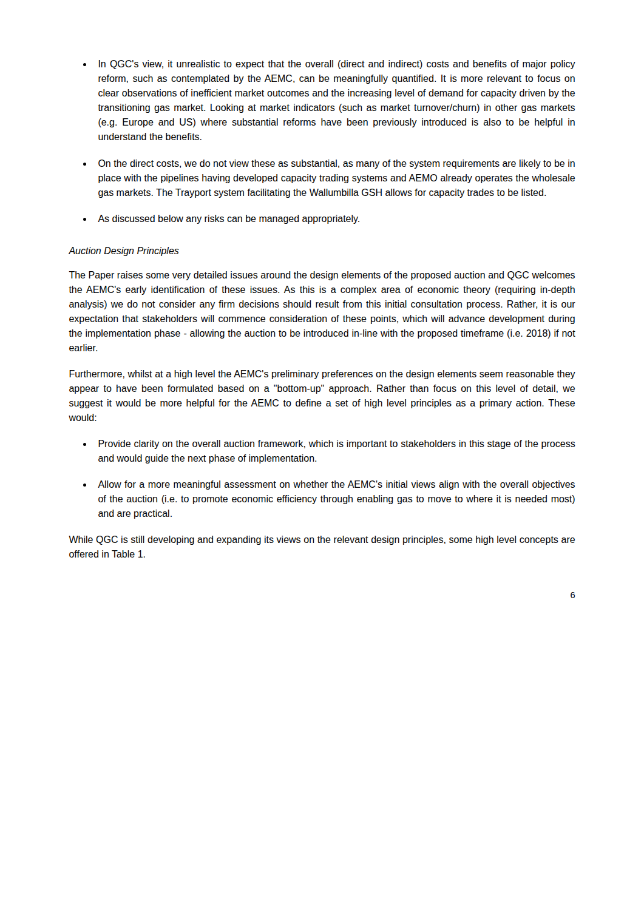In QGC's view, it unrealistic to expect that the overall (direct and indirect) costs and benefits of major policy reform, such as contemplated by the AEMC, can be meaningfully quantified. It is more relevant to focus on clear observations of inefficient market outcomes and the increasing level of demand for capacity driven by the transitioning gas market. Looking at market indicators (such as market turnover/churn) in other gas markets (e.g. Europe and US) where substantial reforms have been previously introduced is also to be helpful in understand the benefits.
On the direct costs, we do not view these as substantial, as many of the system requirements are likely to be in place with the pipelines having developed capacity trading systems and AEMO already operates the wholesale gas markets. The Trayport system facilitating the Wallumbilla GSH allows for capacity trades to be listed.
As discussed below any risks can be managed appropriately.
Auction Design Principles
The Paper raises some very detailed issues around the design elements of the proposed auction and QGC welcomes the AEMC's early identification of these issues. As this is a complex area of economic theory (requiring in-depth analysis) we do not consider any firm decisions should result from this initial consultation process. Rather, it is our expectation that stakeholders will commence consideration of these points, which will advance development during the implementation phase - allowing the auction to be introduced in-line with the proposed timeframe (i.e. 2018) if not earlier.
Furthermore, whilst at a high level the AEMC's preliminary preferences on the design elements seem reasonable they appear to have been formulated based on a "bottom-up" approach. Rather than focus on this level of detail, we suggest it would be more helpful for the AEMC to define a set of high level principles as a primary action. These would:
Provide clarity on the overall auction framework, which is important to stakeholders in this stage of the process and would guide the next phase of implementation.
Allow for a more meaningful assessment on whether the AEMC's initial views align with the overall objectives of the auction (i.e. to promote economic efficiency through enabling gas to move to where it is needed most) and are practical.
While QGC is still developing and expanding its views on the relevant design principles, some high level concepts are offered in Table 1.
6